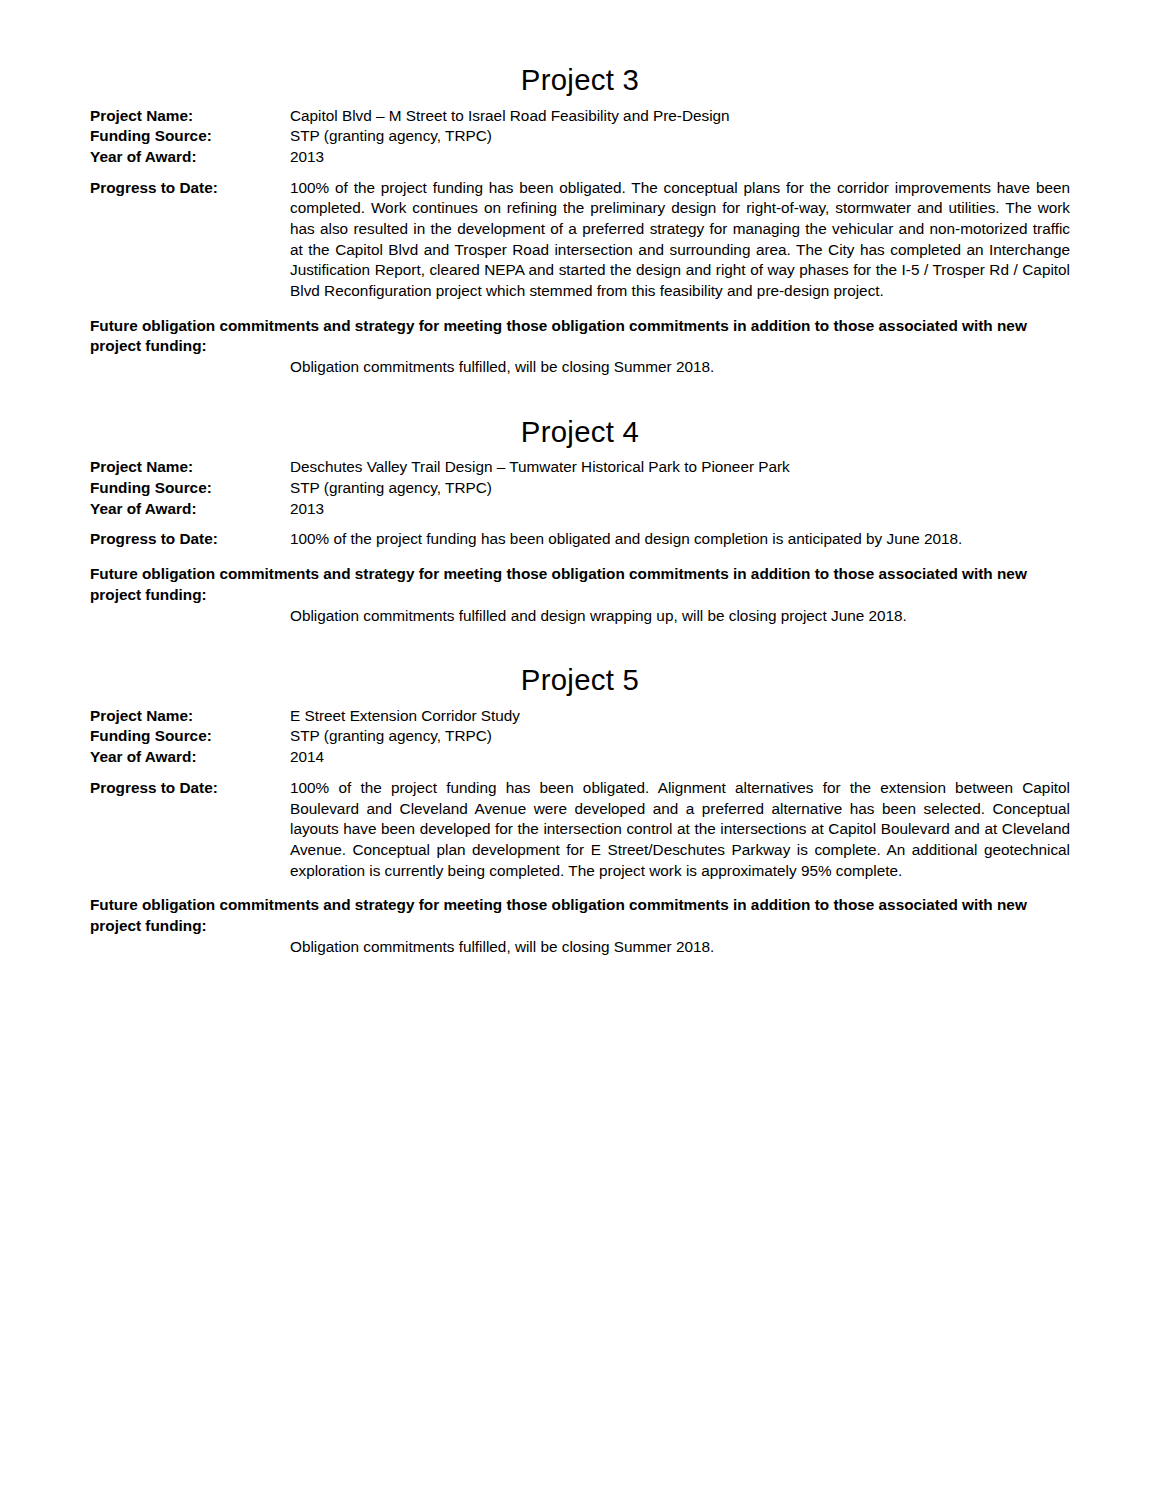Project 3
| Project Name: | Capitol Blvd – M Street to Israel Road Feasibility and Pre-Design |
| Funding Source: | STP (granting agency, TRPC) |
| Year of Award: | 2013 |
| Progress to Date: | 100% of the project funding has been obligated. The conceptual plans for the corridor improvements have been completed. Work continues on refining the preliminary design for right-of-way, stormwater and utilities. The work has also resulted in the development of a preferred strategy for managing the vehicular and non-motorized traffic at the Capitol Blvd and Trosper Road intersection and surrounding area. The City has completed an Interchange Justification Report, cleared NEPA and started the design and right of way phases for the I-5 / Trosper Rd / Capitol Blvd Reconfiguration project which stemmed from this feasibility and pre-design project. |
Future obligation commitments and strategy for meeting those obligation commitments in addition to those associated with new project funding:
Obligation commitments fulfilled, will be closing Summer 2018.
Project 4
| Project Name: | Deschutes Valley Trail Design – Tumwater Historical Park to Pioneer Park |
| Funding Source: | STP (granting agency, TRPC) |
| Year of Award: | 2013 |
| Progress to Date: | 100% of the project funding has been obligated and design completion is anticipated by June 2018. |
Future obligation commitments and strategy for meeting those obligation commitments in addition to those associated with new project funding:
Obligation commitments fulfilled and design wrapping up, will be closing project June 2018.
Project 5
| Project Name: | E Street Extension Corridor Study |
| Funding Source: | STP (granting agency, TRPC) |
| Year of Award: | 2014 |
| Progress to Date: | 100% of the project funding has been obligated. Alignment alternatives for the extension between Capitol Boulevard and Cleveland Avenue were developed and a preferred alternative has been selected. Conceptual layouts have been developed for the intersection control at the intersections at Capitol Boulevard and at Cleveland Avenue. Conceptual plan development for E Street/Deschutes Parkway is complete. An additional geotechnical exploration is currently being completed. The project work is approximately 95% complete. |
Future obligation commitments and strategy for meeting those obligation commitments in addition to those associated with new project funding:
Obligation commitments fulfilled, will be closing Summer 2018.